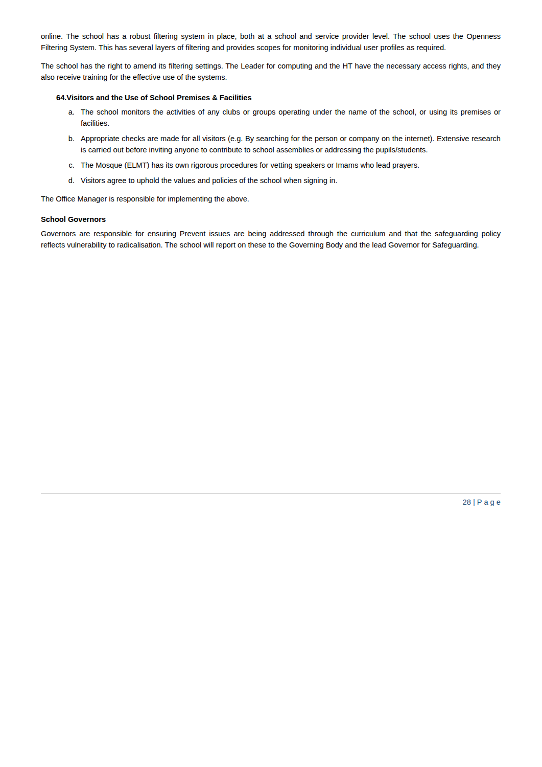online. The school has a robust filtering system in place, both at a school and service provider level. The school uses the Openness Filtering System. This has several layers of filtering and provides scopes for monitoring individual user profiles as required.
The school has the right to amend its filtering settings. The Leader for computing and the HT have the necessary access rights, and they also receive training for the effective use of the systems.
64.Visitors and the Use of School Premises & Facilities
The school monitors the activities of any clubs or groups operating under the name of the school, or using its premises or facilities.
Appropriate checks are made for all visitors (e.g. By searching for the person or company on the internet). Extensive research is carried out before inviting anyone to contribute to school assemblies or addressing the pupils/students.
The Mosque (ELMT) has its own rigorous procedures for vetting speakers or Imams who lead prayers.
Visitors agree to uphold the values and policies of the school when signing in.
The Office Manager is responsible for implementing the above.
School Governors
Governors are responsible for ensuring Prevent issues are being addressed through the curriculum and that the safeguarding policy reflects vulnerability to radicalisation. The school will report on these to the Governing Body and the lead Governor for Safeguarding.
28 | P a g e